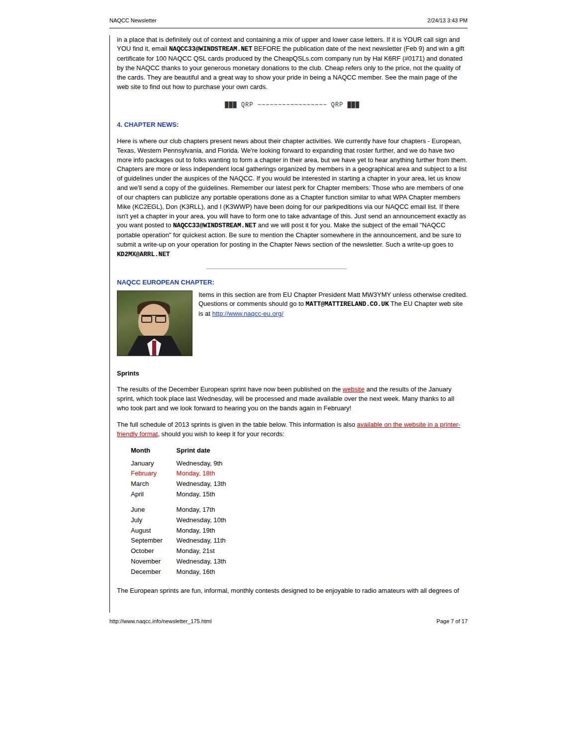NAQCC Newsletter
2/24/13 3:43 PM
in a place that is definitely out of context and containing a mix of upper and lower case letters. If it is YOUR call sign and YOU find it, email NAQCC33@WINDSTREAM.NET BEFORE the publication date of the next newsletter (Feb 9) and win a gift certificate for 100 NAQCC QSL cards produced by the CheapQSLs.com company run by Hal K6RF (#0171) and donated by the NAQCC thanks to your generous monetary donations to the club. Cheap refers only to the price, not the quality of the cards. They are beautiful and a great way to show your pride in being a NAQCC member. See the main page of the web site to find out how to purchase your own cards.
███ QRP ∼∼∼∼∼∼∼∼∼∼∼∼∼∼∼∼∼ QRP ███
4. CHAPTER NEWS:
Here is where our club chapters present news about their chapter activities. We currently have four chapters - European, Texas, Western Pennsylvania, and Florida. We're looking forward to expanding that roster further, and we do have two more info packages out to folks wanting to form a chapter in their area, but we have yet to hear anything further from them. Chapters are more or less independent local gatherings organized by members in a geographical area and subject to a list of guidelines under the auspices of the NAQCC. If you would be interested in starting a chapter in your area, let us know and we'll send a copy of the guidelines. Remember our latest perk for Chapter members: Those who are members of one of our chapters can publicize any portable operations done as a Chapter function similar to what WPA Chapter members Mike (KC2EGL), Don (K3RLL), and I (K3WWP) have been doing for our parkpeditions via our NAQCC email list. If there isn't yet a chapter in your area, you will have to form one to take advantage of this. Just send an announcement exactly as you want posted to NAQCC33@WINDSTREAM.NET and we will post it for you. Make the subject of the email "NAQCC portable operation" for quickest action. Be sure to mention the Chapter somewhere in the announcement, and be sure to submit a write-up on your operation for posting in the Chapter News section of the newsletter. Such a write-up goes to KD2MX@ARRL.NET
NAQCC EUROPEAN CHAPTER:
Items in this section are from EU Chapter President Matt MW3YMY unless otherwise credited. Questions or comments should go to MATT@MATTIRELAND.CO.UK The EU Chapter web site is at http://www.naqcc-eu.org/
Sprints
The results of the December European sprint have now been published on the website and the results of the January sprint, which took place last Wednesday, will be processed and made available over the next week. Many thanks to all who took part and we look forward to hearing you on the bands again in February!
The full schedule of 2013 sprints is given in the table below. This information is also available on the website in a printer-friendly format, should you wish to keep it for your records:
| Month | Sprint date |
| --- | --- |
| January | Wednesday, 9th |
| February | Monday, 18th |
| March | Wednesday, 13th |
| April | Monday, 15th |
| June | Monday, 17th |
| July | Wednesday, 10th |
| August | Monday, 19th |
| September | Wednesday, 11th |
| October | Monday, 21st |
| November | Wednesday, 13th |
| December | Monday, 16th |
The European sprints are fun, informal, monthly contests designed to be enjoyable to radio amateurs with all degrees of
http://www.naqcc.info/newsletter_175.html
Page 7 of 17